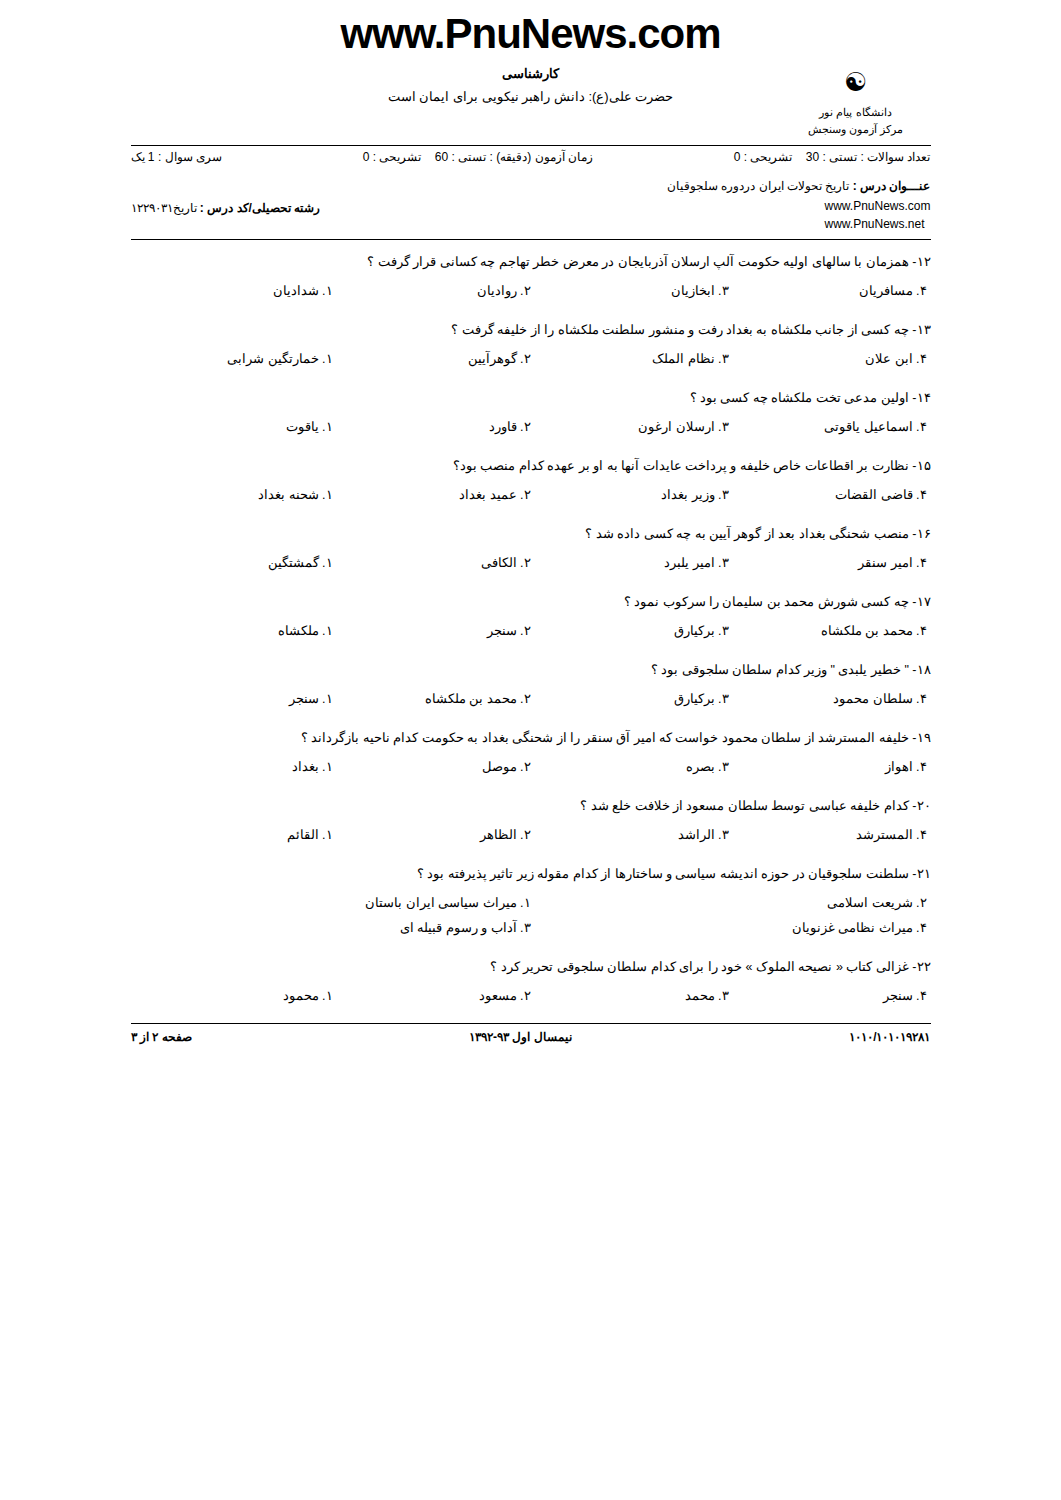www.PnuNews.com
☯
دانشگاه پیام نور
مرکز آزمون وسنجش
کارشناسی
حضرت علی(ع): دانش راهبر نیکویی برای ایمان است
تعداد سوالات : تستی : 30 تشریحی : 0
زمان آزمون (دقیقه) : تستی : 60 تشریحی : 0
سری سوال : 1 یک
عنـــوان درس : تاریخ تحولات ایران دردوره سلجوقیان
www.PnuNews.com
www.PnuNews.net
رشته تحصیلی/کد درس : تاریخ۱۲۲۹۰۳۱
۱۲- همزمان با سالهای اولیه حکومت آلپ ارسلان آذربایجان در معرض خطر تهاجم چه کسانی قرار گرفت ؟
۴. مسافریان
۳. ابخازیان
۲. روادیان
۱. شدادیان
۱۳- چه کسی از جانب ملکشاه به بغداد رفت و منشور سلطنت ملکشاه را از خلیفه گرفت ؟
۴. ابن علان
۳. نظام الملک
۲. گوهرآیین
۱. خمارتگین شرابی
۱۴- اولین مدعی تخت ملکشاه چه کسی بود ؟
۴. اسماعیل یاقوتی
۳. ارسلان ارغون
۲. قاورد
۱. یاقوت
۱۵- نظارت بر اقطاعات خاص خلیفه و پرداخت عایدات آنها به او بر عهده کدام منصب بود؟
۴. قاضی القضات
۳. وزیر بغداد
۲. عمید بغداد
۱. شحنه بغداد
۱۶- منصب شحنگی بغداد بعد از گوهر آیین به چه کسی داده شد ؟
۴. امیر سنقر
۳. امیر یلبرد
۲. الکافی
۱. گمشتگین
۱۷- چه کسی شورش محمد بن سلیمان را سرکوب نمود ؟
۴. محمد بن ملکشاه
۳. برکیارق
۲. سنجر
۱. ملکشاه
۱۸- " خطیر یلبدی " وزیر کدام سلطان سلجوقی بود ؟
۴. سلطان محمود
۳. برکیارق
۲. محمد بن ملکشاه
۱. سنجر
۱۹- خلیفه المسترشد از سلطان محمود خواست که امیر آق سنقر را از شحنگی بغداد به حکومت کدام ناحیه بازگرداند ؟
۴. اهواز
۳. بصره
۲. موصل
۱. بغداد
۲۰- کدام خلیفه عباسی توسط سلطان مسعود از خلافت خلع شد ؟
۴. المسترشد
۳. الراشد
۲. الظاهر
۱. القائم
۲۱- سلطنت سلجوقیان در حوزه اندیشه سیاسی و ساختارها از کدام مقوله زیر تاثیر پذیرفته بود ؟
۲. شریعت اسلامی
۱. میراث سیاسی ایران باستان
۴. میراث نظامی غزنویان
۳. آداب و رسوم قبیله ای
۲۲- غزالی کتاب « نصیحه الملوک » خود را برای کدام سلطان سلجوقی تحریر کرد ؟
۴. سنجر
۳. محمد
۲. مسعود
۱. محمود
۱۰۱۰/۱۰۱۰۱۹۲۸۱
نیمسال اول ۹۳-۱۳۹۲
صفحه ۲ از ۳